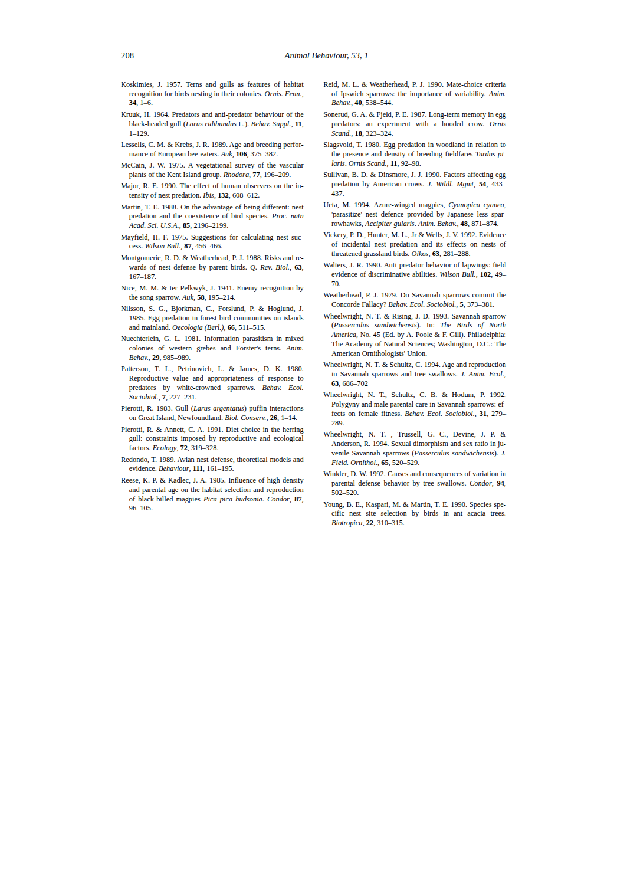208 Animal Behaviour, 53, 1
Koskimies, J. 1957. Terns and gulls as features of habitat recognition for birds nesting in their colonies. Ornis. Fenn., 34, 1–6.
Kruuk, H. 1964. Predators and anti-predator behaviour of the black-headed gull (Larus ridibundus L.). Behav. Suppl., 11, 1–129.
Lessells, C. M. & Krebs, J. R. 1989. Age and breeding performance of European bee-eaters. Auk, 106, 375–382.
McCain, J. W. 1975. A vegetational survey of the vascular plants of the Kent Island group. Rhodora, 77, 196–209.
Major, R. E. 1990. The effect of human observers on the intensity of nest predation. Ibis, 132, 608–612.
Martin, T. E. 1988. On the advantage of being different: nest predation and the coexistence of bird species. Proc. natn Acad. Sci. U.S.A., 85, 2196–2199.
Mayfield, H. F. 1975. Suggestions for calculating nest success. Wilson Bull., 87, 456–466.
Montgomerie, R. D. & Weatherhead, P. J. 1988. Risks and rewards of nest defense by parent birds. Q. Rev. Biol., 63, 167–187.
Nice, M. M. & ter Pelkwyk, J. 1941. Enemy recognition by the song sparrow. Auk, 58, 195–214.
Nilsson, S. G., Bjorkman, C., Forslund, P. & Hoglund, J. 1985. Egg predation in forest bird communities on islands and mainland. Oecologia (Berl.), 66, 511–515.
Nuechterlein, G. L. 1981. Information parasitism in mixed colonies of western grebes and Forster's terns. Anim. Behav., 29, 985–989.
Patterson, T. L., Petrinovich, L. & James, D. K. 1980. Reproductive value and appropriateness of response to predators by white-crowned sparrows. Behav. Ecol. Sociobiol., 7, 227–231.
Pierotti, R. 1983. Gull (Larus argentatus) puffin interactions on Great Island, Newfoundland. Biol. Conserv., 26, 1–14.
Pierotti, R. & Annett, C. A. 1991. Diet choice in the herring gull: constraints imposed by reproductive and ecological factors. Ecology, 72, 319–328.
Redondo, T. 1989. Avian nest defense, theoretical models and evidence. Behaviour, 111, 161–195.
Reese, K. P. & Kadlec, J. A. 1985. Influence of high density and parental age on the habitat selection and reproduction of black-billed magpies Pica pica hudsonia. Condor, 87, 96–105.
Reid, M. L. & Weatherhead, P. J. 1990. Mate-choice criteria of Ipswich sparrows: the importance of variability. Anim. Behav., 40, 538–544.
Sonerud, G. A. & Fjeld, P. E. 1987. Long-term memory in egg predators: an experiment with a hooded crow. Ornis Scand., 18, 323–324.
Slagsvold, T. 1980. Egg predation in woodland in relation to the presence and density of breeding fieldfares Turdus pilaris. Ornis Scand., 11, 92–98.
Sullivan, B. D. & Dinsmore, J. J. 1990. Factors affecting egg predation by American crows. J. Wildl. Mgmt, 54, 433–437.
Ueta, M. 1994. Azure-winged magpies, Cyanopica cyanea, 'parasitize' nest defence provided by Japanese less sparrowhawks, Accipiter gularis. Anim. Behav., 48, 871–874.
Vickery, P. D., Hunter, M. L., Jr & Wells, J. V. 1992. Evidence of incidental nest predation and its effects on nests of threatened grassland birds. Oikos, 63, 281–288.
Walters, J. R. 1990. Anti-predator behavior of lapwings: field evidence of discriminative abilities. Wilson Bull., 102, 49–70.
Weatherhead, P. J. 1979. Do Savannah sparrows commit the Concorde Fallacy? Behav. Ecol. Sociobiol., 5, 373–381.
Wheelwright, N. T. & Rising, J. D. 1993. Savannah sparrow (Passerculus sandwichensis). In: The Birds of North America, No. 45 (Ed. by A. Poole & F. Gill). Philadelphia: The Academy of Natural Sciences; Washington, D.C.: The American Ornithologists' Union.
Wheelwright, N. T. & Schultz, C. 1994. Age and reproduction in Savannah sparrows and tree swallows. J. Anim. Ecol., 63, 686–702
Wheelwright, N. T., Schultz, C. B. & Hodum, P. 1992. Polygyny and male parental care in Savannah sparrows: effects on female fitness. Behav. Ecol. Sociobiol., 31, 279–289.
Wheelwright, N. T. , Trussell, G. C., Devine, J. P. & Anderson, R. 1994. Sexual dimorphism and sex ratio in juvenile Savannah sparrows (Passerculus sandwichensis). J. Field. Ornithol., 65, 520–529.
Winkler, D. W. 1992. Causes and consequences of variation in parental defense behavior by tree swallows. Condor, 94, 502–520.
Young, B. E., Kaspari, M. & Martin, T. E. 1990. Species specific nest site selection by birds in ant acacia trees. Biotropica, 22, 310–315.